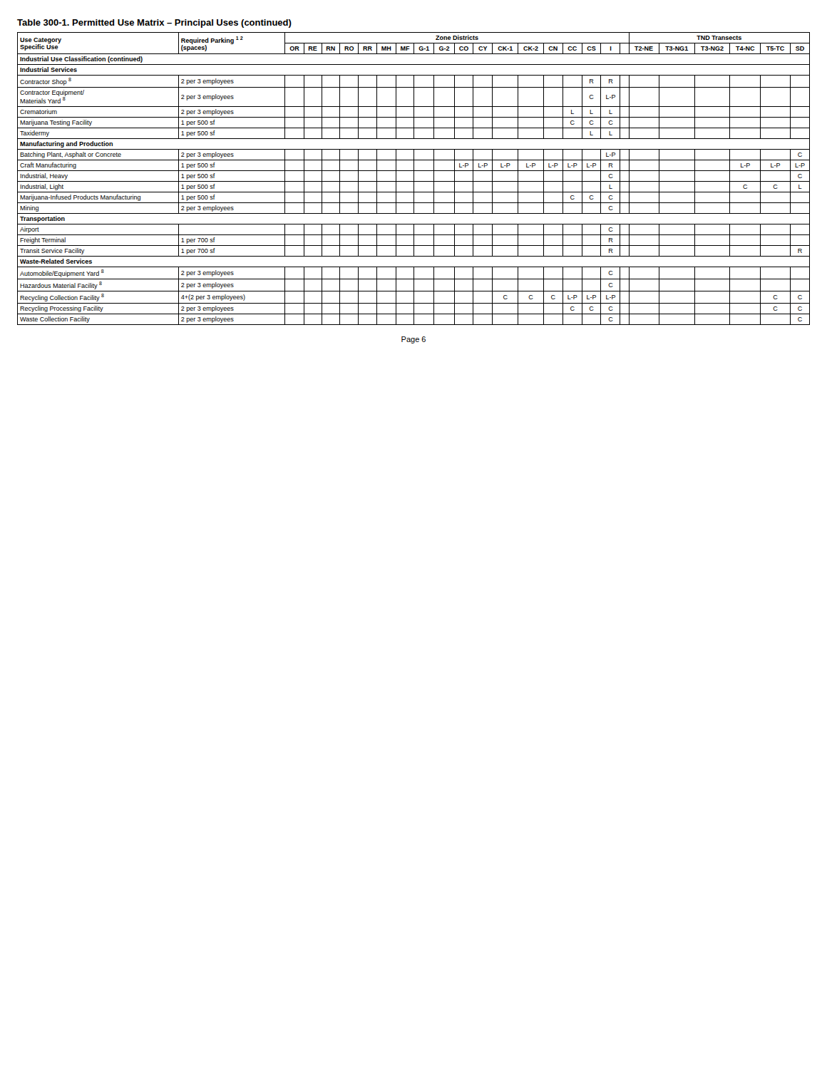Table 300-1. Permitted Use Matrix – Principal Uses (continued)
| Use Category Specific Use | Required Parking 1 2 (spaces) | Zone Districts | TND Transects |
| --- | --- | --- | --- |
| OR | RE | RN | RO | RR | MH | MF | G-1 | G-2 | CO | CY | CK-1 | CK-2 | CN | CC | CS | I | | T2-NE | T3-NG1 | T3-NG2 | T4-NC | T5-TC | SD |
| Industrial Use Classification (continued) |
| Industrial Services |
| Contractor Shop 8 | 2 per 3 employees | | | | | | | | | | | | | | | | R | R | | | | | | | |
| Contractor Equipment/ Materials Yard 8 | 2 per 3 employees | | | | | | | | | | | | | | | | C | L-P | | | | | | | |
| Crematorium | 2 per 3 employees | | | | | | | | | | | | | | | L | L | L | | | | | | | |
| Marijuana Testing Facility | 1 per 500 sf | | | | | | | | | | | | | | | C | C | C | | | | | | | |
| Taxidermy | 1 per 500 sf | | | | | | | | | | | | | | | | L | L | | | | | | | |
| Manufacturing and Production |
| Batching Plant, Asphalt or Concrete | 2 per 3 employees | | | | | | | | | | | | | | | | | L-P | | | | | | | C |
| Craft Manufacturing | 1 per 500 sf | | | | | | | | | | L-P | L-P | L-P | L-P | L-P | L-P | L-P | R | | | | | L-P | L-P | L-P |
| Industrial, Heavy | 1 per 500 sf | | | | | | | | | | | | | | | | | C | | | | | | | C |
| Industrial, Light | 1 per 500 sf | | | | | | | | | | | | | | | | | L | | | | | C | C | L |
| Marijuana-Infused Products Manufacturing | 1 per 500 sf | | | | | | | | | | | | | | | C | C | C | | | | | | | |
| Mining | 2 per 3 employees | | | | | | | | | | | | | | | | | C | | | | | | | |
| Transportation |
| Airport | | | | | | | | | | | | | | | | | | C | | | | | | | |
| Freight Terminal | 1 per 700 sf | | | | | | | | | | | | | | | | | R | | | | | | | |
| Transit Service Facility | 1 per 700 sf | | | | | | | | | | | | | | | | | R | | | | | | | R |
| Waste-Related Services |
| Automobile/Equipment Yard 8 | 2 per 3 employees | | | | | | | | | | | | | | | | | C | | | | | | | |
| Hazardous Material Facility 8 | 2 per 3 employees | | | | | | | | | | | | | | | | | C | | | | | | | |
| Recycling Collection Facility 8 | 4+(2 per 3 employees) | | | | | | | | | | | | C | C | C | L-P | L-P | L-P | | | | | | C | C |
| Recycling Processing Facility | 2 per 3 employees | | | | | | | | | | | | | | | C | C | C | | | | | | C | C |
| Waste Collection Facility | 2 per 3 employees | | | | | | | | | | | | | | | | | C | | | | | | | C |
Page 6